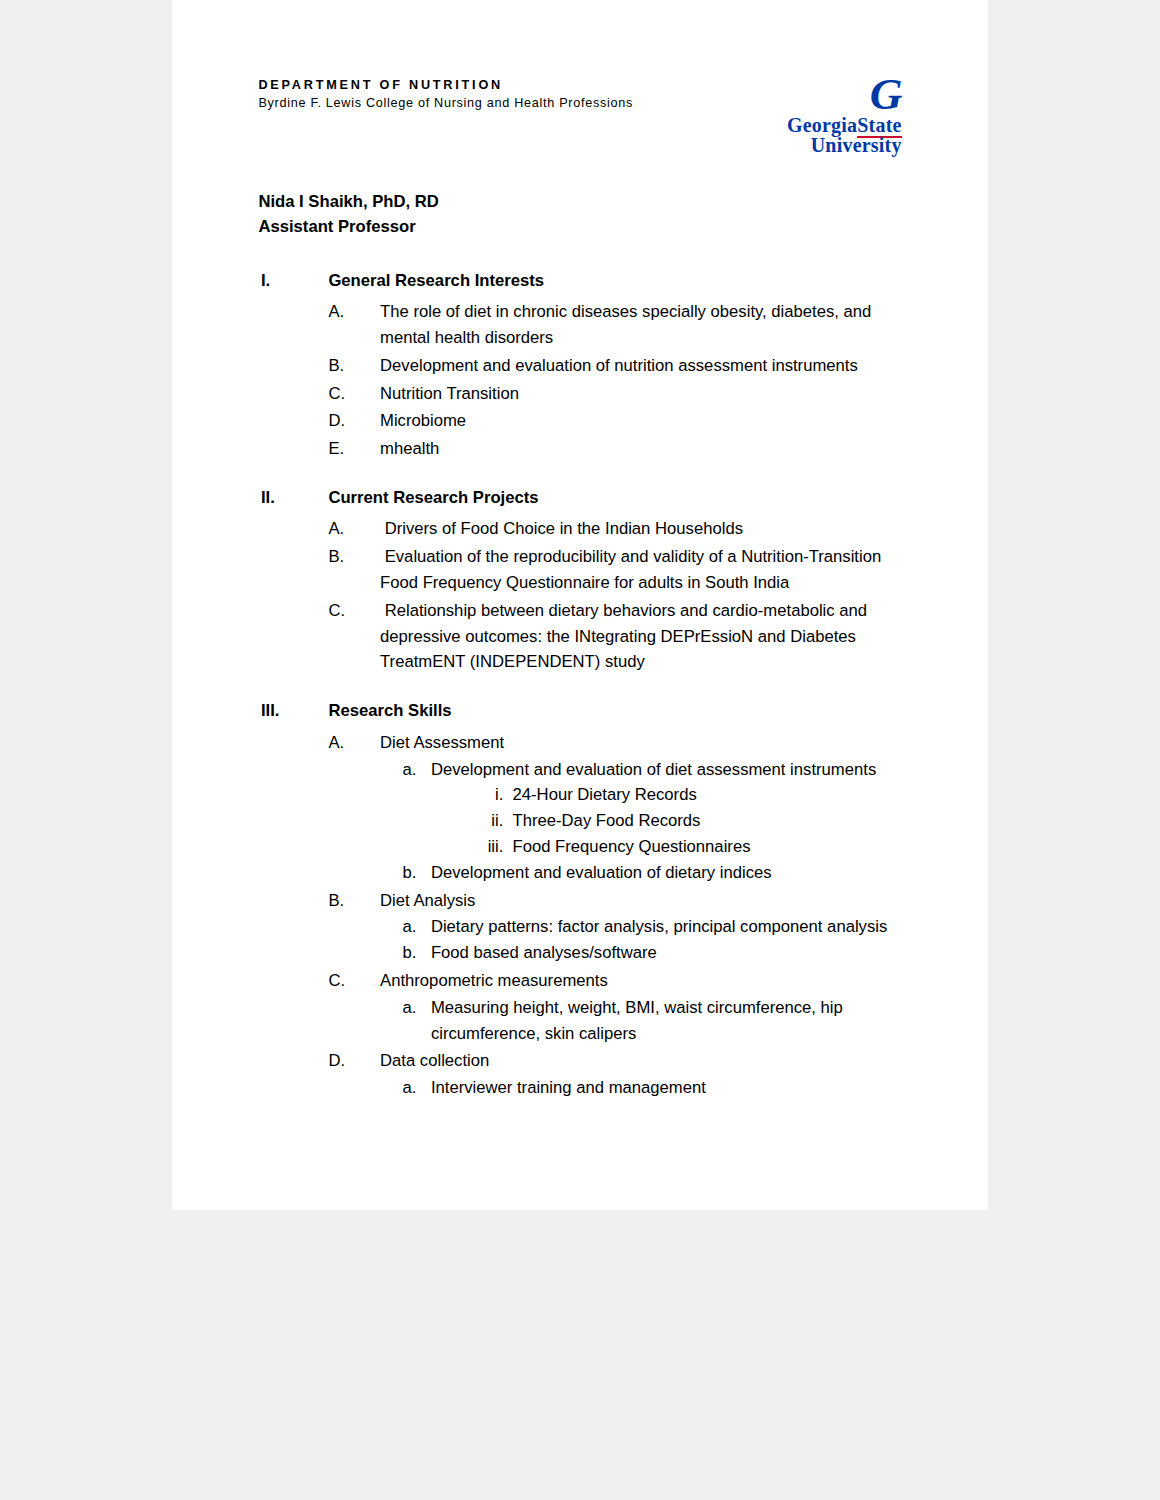Department of Nutrition
Byrdine F. Lewis College of Nursing and Health Professions
G
GeorgiaState
University
Nida I Shaikh, PhD, RD
Assistant Professor
I.
General Research Interests
A.
The role of diet in chronic diseases specially obesity, diabetes, and mental health disorders
B.
Development and evaluation of nutrition assessment instruments
C.
Nutrition Transition
D.
Microbiome
E.
mhealth
II.
Current Research Projects
A.
Drivers of Food Choice in the Indian Households
B.
Evaluation of the reproducibility and validity of a Nutrition-Transition Food Frequency Questionnaire for adults in South India
C.
Relationship between dietary behaviors and cardio-metabolic and depressive outcomes: the INtegrating DEPrEssioN and Diabetes TreatmENT (INDEPENDENT) study
III.
Research Skills
A.
Diet Assessment
a.
Development and evaluation of diet assessment instruments
i.
24-Hour Dietary Records
ii.
Three-Day Food Records
iii.
Food Frequency Questionnaires
b.
Development and evaluation of dietary indices
B.
Diet Analysis
a.
Dietary patterns: factor analysis, principal component analysis
b.
Food based analyses/software
C.
Anthropometric measurements
a.
Measuring height, weight, BMI, waist circumference, hip circumference, skin calipers
D.
Data collection
a.
Interviewer training and management